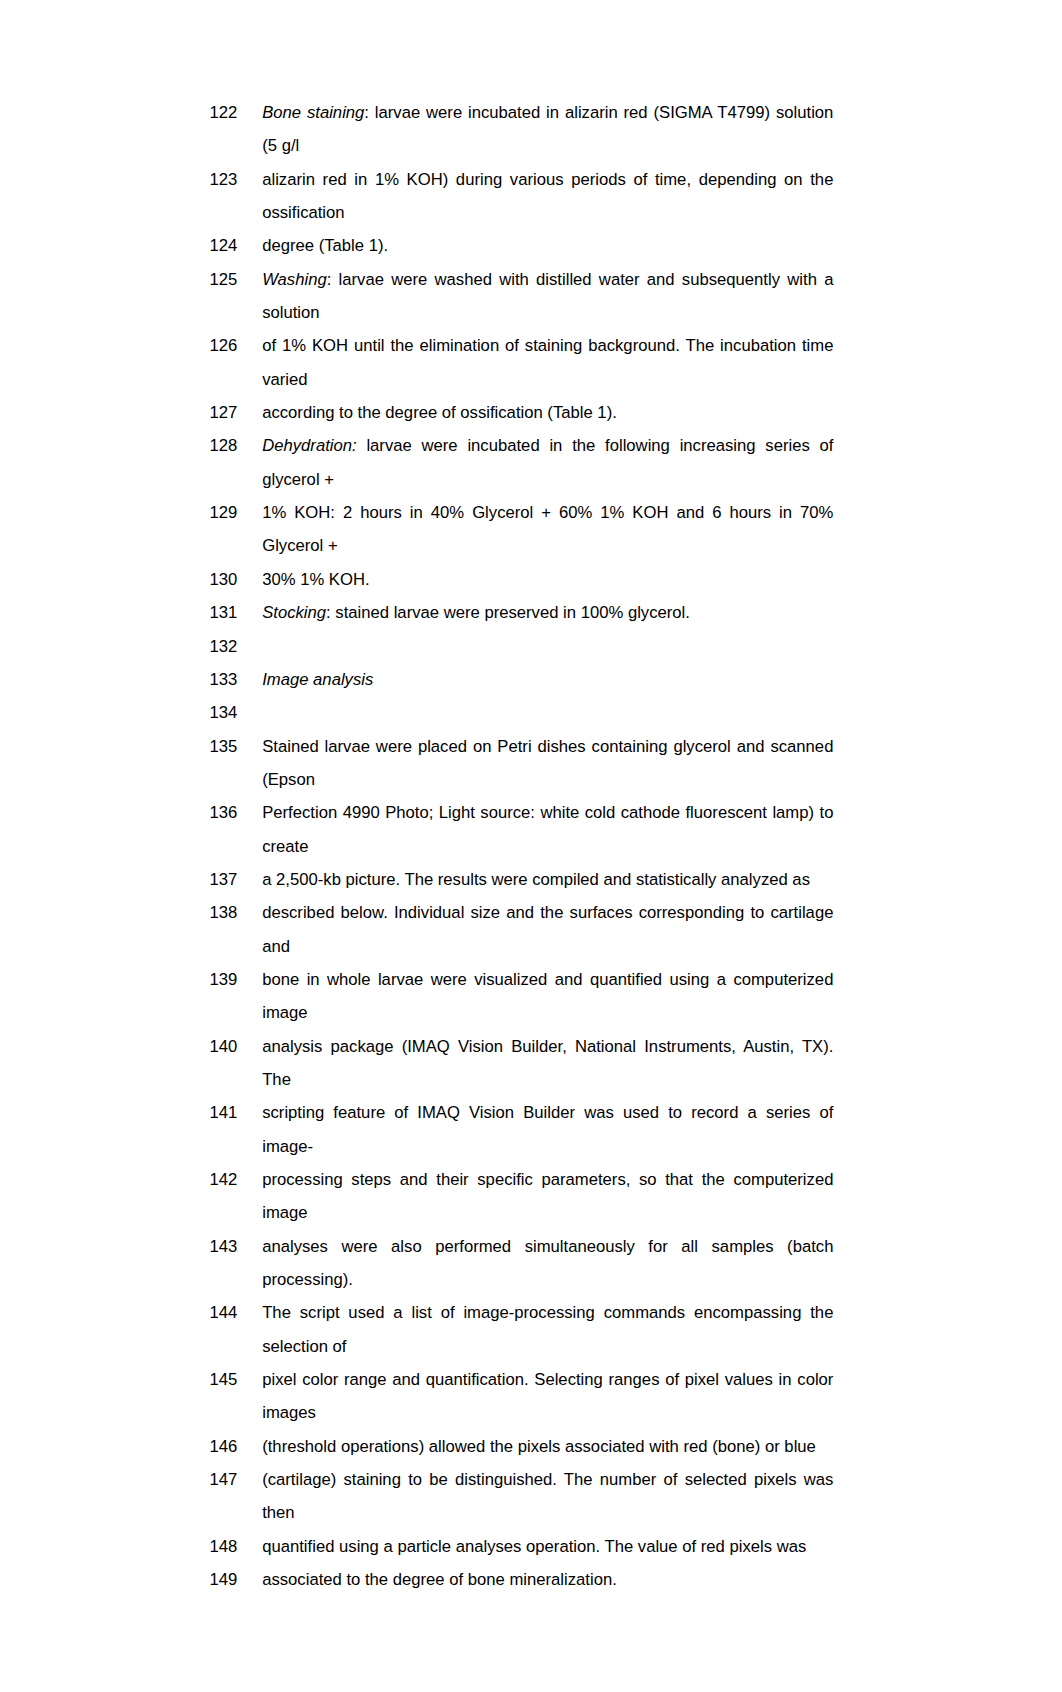122 Bone staining: larvae were incubated in alizarin red (SIGMA T4799) solution (5 g/l
123 alizarin red in 1% KOH) during various periods of time, depending on the ossification
124 degree (Table 1).
125 Washing: larvae were washed with distilled water and subsequently with a solution
126 of 1% KOH until the elimination of staining background. The incubation time varied
127 according to the degree of ossification (Table 1).
128 Dehydration: larvae were incubated in the following increasing series of glycerol +
129 1% KOH: 2 hours in 40% Glycerol + 60% 1% KOH and 6 hours in 70% Glycerol +
130 30% 1% KOH.
131 Stocking: stained larvae were preserved in 100% glycerol.
132
133 Image analysis
134
135 Stained larvae were placed on Petri dishes containing glycerol and scanned (Epson
136 Perfection 4990 Photo; Light source: white cold cathode fluorescent lamp) to create
137 a 2,500-kb picture. The results were compiled and statistically analyzed as
138 described below. Individual size and the surfaces corresponding to cartilage and
139 bone in whole larvae were visualized and quantified using a computerized image
140 analysis package (IMAQ Vision Builder, National Instruments, Austin, TX). The
141 scripting feature of IMAQ Vision Builder was used to record a series of image-
142 processing steps and their specific parameters, so that the computerized image
143 analyses were also performed simultaneously for all samples (batch processing).
144 The script used a list of image-processing commands encompassing the selection of
145 pixel color range and quantification. Selecting ranges of pixel values in color images
146 (threshold operations) allowed the pixels associated with red (bone) or blue
147 (cartilage) staining to be distinguished. The number of selected pixels was then
148 quantified using a particle analyses operation. The value of red pixels was
149 associated to the degree of bone mineralization.